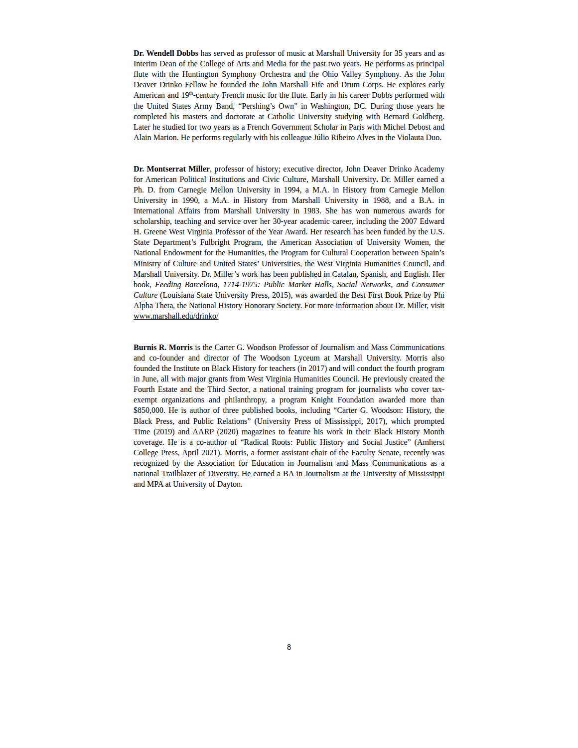Dr. Wendell Dobbs has served as professor of music at Marshall University for 35 years and as Interim Dean of the College of Arts and Media for the past two years. He performs as principal flute with the Huntington Symphony Orchestra and the Ohio Valley Symphony. As the John Deaver Drinko Fellow he founded the John Marshall Fife and Drum Corps. He explores early American and 19th-century French music for the flute. Early in his career Dobbs performed with the United States Army Band, “Pershing’s Own” in Washington, DC. During those years he completed his masters and doctorate at Catholic University studying with Bernard Goldberg. Later he studied for two years as a French Government Scholar in Paris with Michel Debost and Alain Marion. He performs regularly with his colleague Júlio Ribeiro Alves in the Violauta Duo.
Dr. Montserrat Miller, professor of history; executive director, John Deaver Drinko Academy for American Political Institutions and Civic Culture, Marshall University. Dr. Miller earned a Ph. D. from Carnegie Mellon University in 1994, a M.A. in History from Carnegie Mellon University in 1990, a M.A. in History from Marshall University in 1988, and a B.A. in International Affairs from Marshall University in 1983. She has won numerous awards for scholarship, teaching and service over her 30-year academic career, including the 2007 Edward H. Greene West Virginia Professor of the Year Award. Her research has been funded by the U.S. State Department’s Fulbright Program, the American Association of University Women, the National Endowment for the Humanities, the Program for Cultural Cooperation between Spain’s Ministry of Culture and United States’ Universities, the West Virginia Humanities Council, and Marshall University. Dr. Miller’s work has been published in Catalan, Spanish, and English. Her book, Feeding Barcelona, 1714-1975: Public Market Halls, Social Networks, and Consumer Culture (Louisiana State University Press, 2015), was awarded the Best First Book Prize by Phi Alpha Theta, the National History Honorary Society. For more information about Dr. Miller, visit www.marshall.edu/drinko/
Burnis R. Morris is the Carter G. Woodson Professor of Journalism and Mass Communications and co-founder and director of The Woodson Lyceum at Marshall University. Morris also founded the Institute on Black History for teachers (in 2017) and will conduct the fourth program in June, all with major grants from West Virginia Humanities Council. He previously created the Fourth Estate and the Third Sector, a national training program for journalists who cover tax-exempt organizations and philanthropy, a program Knight Foundation awarded more than $850,000. He is author of three published books, including “Carter G. Woodson: History, the Black Press, and Public Relations” (University Press of Mississippi, 2017), which prompted Time (2019) and AARP (2020) magazines to feature his work in their Black History Month coverage. He is a co-author of “Radical Roots: Public History and Social Justice” (Amherst College Press, April 2021). Morris, a former assistant chair of the Faculty Senate, recently was recognized by the Association for Education in Journalism and Mass Communications as a national Trailblazer of Diversity. He earned a BA in Journalism at the University of Mississippi and MPA at University of Dayton.
8